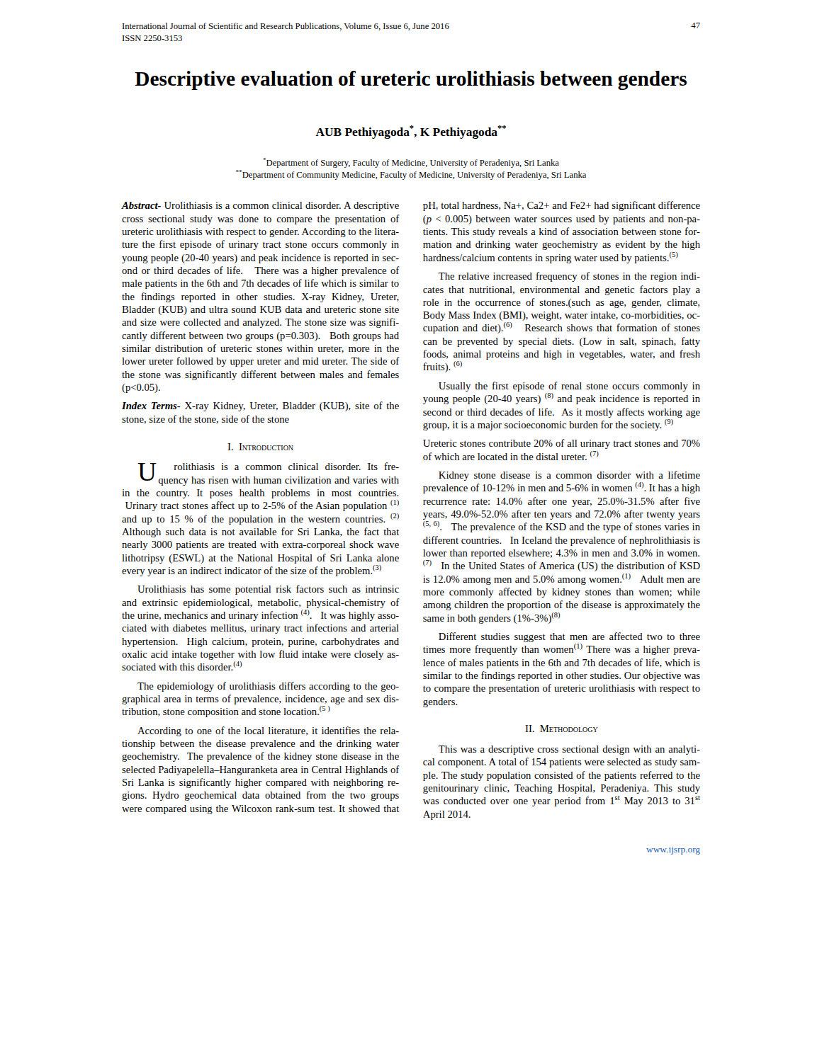International Journal of Scientific and Research Publications, Volume 6, Issue 6, June 2016
ISSN 2250-3153
47
Descriptive evaluation of ureteric urolithiasis between genders
AUB Pethiyagoda*, K Pethiyagoda**
*Department of Surgery, Faculty of Medicine, University of Peradeniya, Sri Lanka
**Department of Community Medicine, Faculty of Medicine, University of Peradeniya, Sri Lanka
Abstract- Urolithiasis is a common clinical disorder. A descriptive cross sectional study was done to compare the presentation of ureteric urolithiasis with respect to gender. According to the literature the first episode of urinary tract stone occurs commonly in young people (20-40 years) and peak incidence is reported in second or third decades of life. There was a higher prevalence of male patients in the 6th and 7th decades of life which is similar to the findings reported in other studies. X-ray Kidney, Ureter, Bladder (KUB) and ultra sound KUB data and ureteric stone site and size were collected and analyzed. The stone size was significantly different between two groups (p=0.303). Both groups had similar distribution of ureteric stones within ureter, more in the lower ureter followed by upper ureter and mid ureter. The side of the stone was significantly different between males and females (p<0.05).
Index Terms- X-ray Kidney, Ureter, Bladder (KUB), site of the stone, size of the stone, side of the stone
I. Introduction
Urolithiasis is a common clinical disorder. Its frequency has risen with human civilization and varies with in the country. It poses health problems in most countries. Urinary tract stones affect up to 2-5% of the Asian population (1) and up to 15 % of the population in the western countries. (2) Although such data is not available for Sri Lanka, the fact that nearly 3000 patients are treated with extra-corporeal shock wave lithotripsy (ESWL) at the National Hospital of Sri Lanka alone every year is an indirect indicator of the size of the problem.(3)
Urolithiasis has some potential risk factors such as intrinsic and extrinsic epidemiological, metabolic, physical-chemistry of the urine, mechanics and urinary infection (4). It was highly associated with diabetes mellitus, urinary tract infections and arterial hypertension. High calcium, protein, purine, carbohydrates and oxalic acid intake together with low fluid intake were closely associated with this disorder.(4)
The epidemiology of urolithiasis differs according to the geographical area in terms of prevalence, incidence, age and sex distribution, stone composition and stone location.(5 )
According to one of the local literature, it identifies the relationship between the disease prevalence and the drinking water geochemistry. The prevalence of the kidney stone disease in the selected Padiyapelella–Hanguranketa area in Central Highlands of Sri Lanka is significantly higher compared with neighboring regions. Hydro geochemical data obtained from the two groups were compared using the Wilcoxon rank-sum test. It showed that pH, total hardness, Na+, Ca2+ and Fe2+ had significant difference (p < 0.005) between water sources used by patients and non-patients. This study reveals a kind of association between stone formation and drinking water geochemistry as evident by the high hardness/calcium contents in spring water used by patients.(5)
The relative increased frequency of stones in the region indicates that nutritional, environmental and genetic factors play a role in the occurrence of stones.(such as age, gender, climate, Body Mass Index (BMI), weight, water intake, co-morbidities, occupation and diet).(6) Research shows that formation of stones can be prevented by special diets. (Low in salt, spinach, fatty foods, animal proteins and high in vegetables, water, and fresh fruits). (6)
Usually the first episode of renal stone occurs commonly in young people (20-40 years) (8) and peak incidence is reported in second or third decades of life. As it mostly affects working age group, it is a major socioeconomic burden for the society. (9)
Ureteric stones contribute 20% of all urinary tract stones and 70% of which are located in the distal ureter. (7)
Kidney stone disease is a common disorder with a lifetime prevalence of 10-12% in men and 5-6% in women (4). It has a high recurrence rate: 14.0% after one year, 25.0%-31.5% after five years, 49.0%-52.0% after ten years and 72.0% after twenty years (5, 6). The prevalence of the KSD and the type of stones varies in different countries. In Iceland the prevalence of nephrolithiasis is lower than reported elsewhere; 4.3% in men and 3.0% in women.(7) In the United States of America (US) the distribution of KSD is 12.0% among men and 5.0% among women.(1) Adult men are more commonly affected by kidney stones than women; while among children the proportion of the disease is approximately the same in both genders (1%-3%)(8)
Different studies suggest that men are affected two to three times more frequently than women(1) There was a higher prevalence of males patients in the 6th and 7th decades of life, which is similar to the findings reported in other studies. Our objective was to compare the presentation of ureteric urolithiasis with respect to genders.
II. Methodology
This was a descriptive cross sectional design with an analytical component. A total of 154 patients were selected as study sample. The study population consisted of the patients referred to the genitourinary clinic, Teaching Hospital, Peradeniya. This study was conducted over one year period from 1st May 2013 to 31st April 2014.
www.ijsrp.org